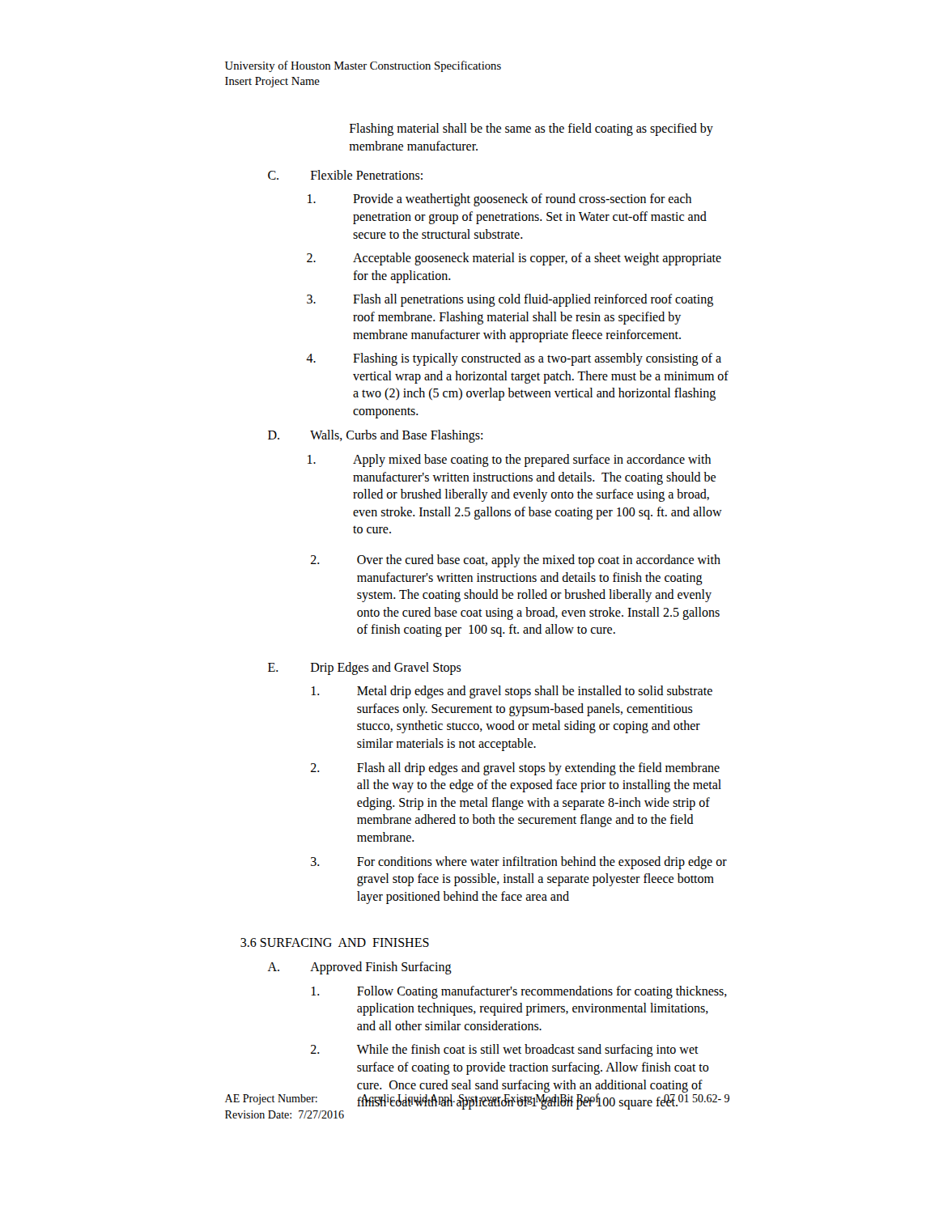University of Houston Master Construction Specifications
Insert Project Name
Flashing material shall be the same as the field coating as specified by membrane manufacturer.
C.
Flexible Penetrations:
1.
Provide a weathertight gooseneck of round cross-section for each penetration or group of penetrations. Set in Water cut-off mastic and secure to the structural substrate.
2.
Acceptable gooseneck material is copper, of a sheet weight appropriate for the application.
3.
Flash all penetrations using cold fluid-applied reinforced roof coating roof membrane. Flashing material shall be resin as specified by membrane manufacturer with appropriate fleece reinforcement.
4.
Flashing is typically constructed as a two-part assembly consisting of a vertical wrap and a horizontal target patch. There must be a minimum of a two (2) inch (5 cm) overlap between vertical and horizontal flashing components.
D.
Walls, Curbs and Base Flashings:
1.
Apply mixed base coating to the prepared surface in accordance with manufacturer's written instructions and details. The coating should be rolled or brushed liberally and evenly onto the surface using a broad, even stroke. Install 2.5 gallons of base coating per 100 sq. ft. and allow to cure.
2.
Over the cured base coat, apply the mixed top coat in accordance with manufacturer's written instructions and details to finish the coating system. The coating should be rolled or brushed liberally and evenly onto the cured base coat using a broad, even stroke. Install 2.5 gallons of finish coating per 100 sq. ft. and allow to cure.
E.
Drip Edges and Gravel Stops
1.
Metal drip edges and gravel stops shall be installed to solid substrate surfaces only. Securement to gypsum-based panels, cementitious stucco, synthetic stucco, wood or metal siding or coping and other similar materials is not acceptable.
2.
Flash all drip edges and gravel stops by extending the field membrane all the way to the edge of the exposed face prior to installing the metal edging. Strip in the metal flange with a separate 8-inch wide strip of membrane adhered to both the securement flange and to the field membrane.
3.
For conditions where water infiltration behind the exposed drip edge or gravel stop face is possible, install a separate polyester fleece bottom layer positioned behind the face area and
3.6 SURFACING AND FINISHES
A.
Approved Finish Surfacing
1.
Follow Coating manufacturer's recommendations for coating thickness, application techniques, required primers, environmental limitations, and all other similar considerations.
2.
While the finish coat is still wet broadcast sand surfacing into wet surface of coating to provide traction surfacing. Allow finish coat to cure. Once cured seal sand surfacing with an additional coating of finish coat with an application of 1 gallon per 100 square feet.
AE Project Number:
Acrylic Liquid Appl. Syst over Existg Mod Bit Roof
07 01 50.62- 9
Revision Date: 7/27/2016